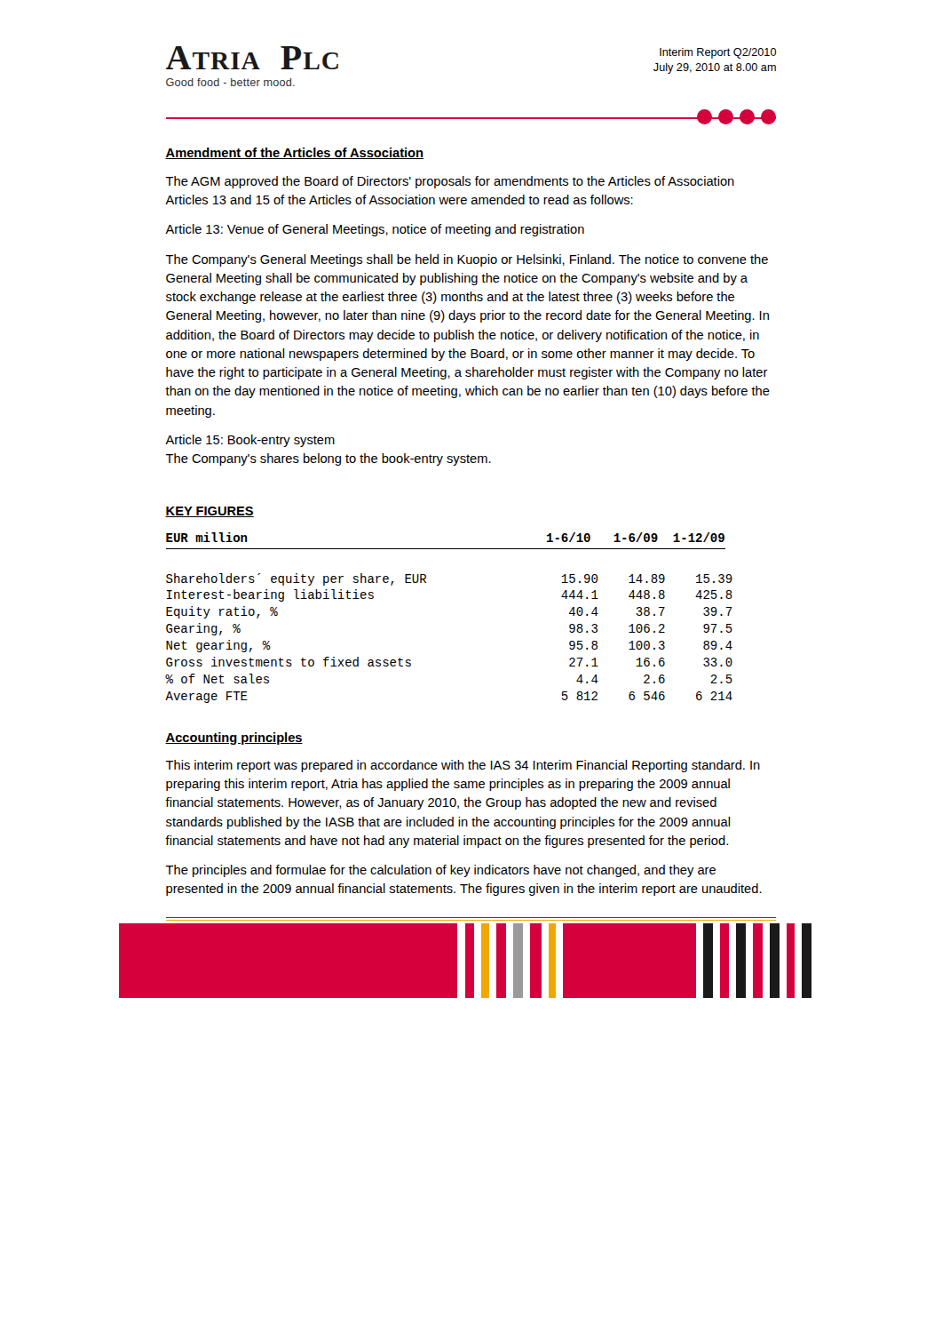ATRIA PLC
Good food - better mood.
Interim Report Q2/2010
July 29, 2010 at 8.00 am
Amendment of the Articles of Association
The AGM approved the Board of Directors' proposals for amendments to the Articles of Association Articles 13 and 15 of the Articles of Association were amended to read as follows:
Article 13: Venue of General Meetings, notice of meeting and registration
The Company's General Meetings shall be held in Kuopio or Helsinki, Finland. The notice to convene the General Meeting shall be communicated by publishing the notice on the Company's website and by a stock exchange release at the earliest three (3) months and at the latest three (3) weeks before the General Meeting, however, no later than nine (9) days prior to the record date for the General Meeting. In addition, the Board of Directors may decide to publish the notice, or delivery notification of the notice, in one or more national newspapers determined by the Board, or in some other manner it may decide. To have the right to participate in a General Meeting, a shareholder must register with the Company no later than on the day mentioned in the notice of meeting, which can be no earlier than ten (10) days before the meeting.
Article 15: Book-entry system
The Company's shares belong to the book-entry system.
KEY FIGURES
EUR million 1-6/10 1-6/09 1-12/09 Shareholders´ equity per share, EUR 15.90 14.89 15.39 Interest-bearing liabilities 444.1 448.8 425.8 Equity ratio, % 40.4 38.7 39.7 Gearing, % 98.3 106.2 97.5 Net gearing, % 95.8 100.3 89.4 Gross investments to fixed assets 27.1 16.6 33.0 % of Net sales 4.4 2.6 2.5 Average FTE 5 812 6 546 6 214
Accounting principles
This interim report was prepared in accordance with the IAS 34 Interim Financial Reporting standard. In preparing this interim report, Atria has applied the same principles as in preparing the 2009 annual financial statements. However, as of January 2010, the Group has adopted the new and revised standards published by the IASB that are included in the accounting principles for the 2009 annual financial statements and have not had any material impact on the figures presented for the period.
The principles and formulae for the calculation of key indicators have not changed, and they are presented in the 2009 annual financial statements. The figures given in the interim report are unaudited.